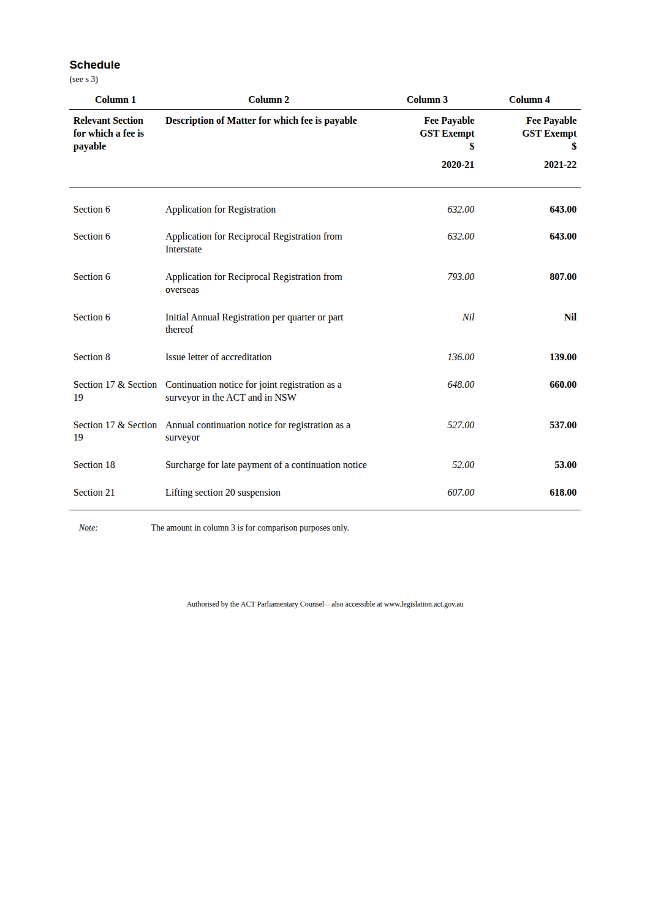Schedule
(see s 3)
| Column 1 | Column 2 | Column 3 | Column 4 |
| --- | --- | --- | --- |
| Relevant Section for which a fee is payable | Description of Matter for which fee is payable | Fee Payable GST Exempt $ 2020-21 | Fee Payable GST Exempt $ 2021-22 |
| Section 6 | Application for Registration | 632.00 | 643.00 |
| Section 6 | Application for Reciprocal Registration from Interstate | 632.00 | 643.00 |
| Section 6 | Application for Reciprocal Registration from overseas | 793.00 | 807.00 |
| Section 6 | Initial Annual Registration per quarter or part thereof | Nil | Nil |
| Section 8 | Issue letter of accreditation | 136.00 | 139.00 |
| Section 17 & Section 19 | Continuation notice for joint registration as a surveyor in the ACT and in NSW | 648.00 | 660.00 |
| Section 17 & Section 19 | Annual continuation notice for registration as a surveyor | 527.00 | 537.00 |
| Section 18 | Surcharge for late payment of a continuation notice | 52.00 | 53.00 |
| Section 21 | Lifting section 20 suspension | 607.00 | 618.00 |
Note: The amount in column 3 is for comparison purposes only.
Authorised by the ACT Parliamentary Counsel—also accessible at www.legislation.act.gov.au